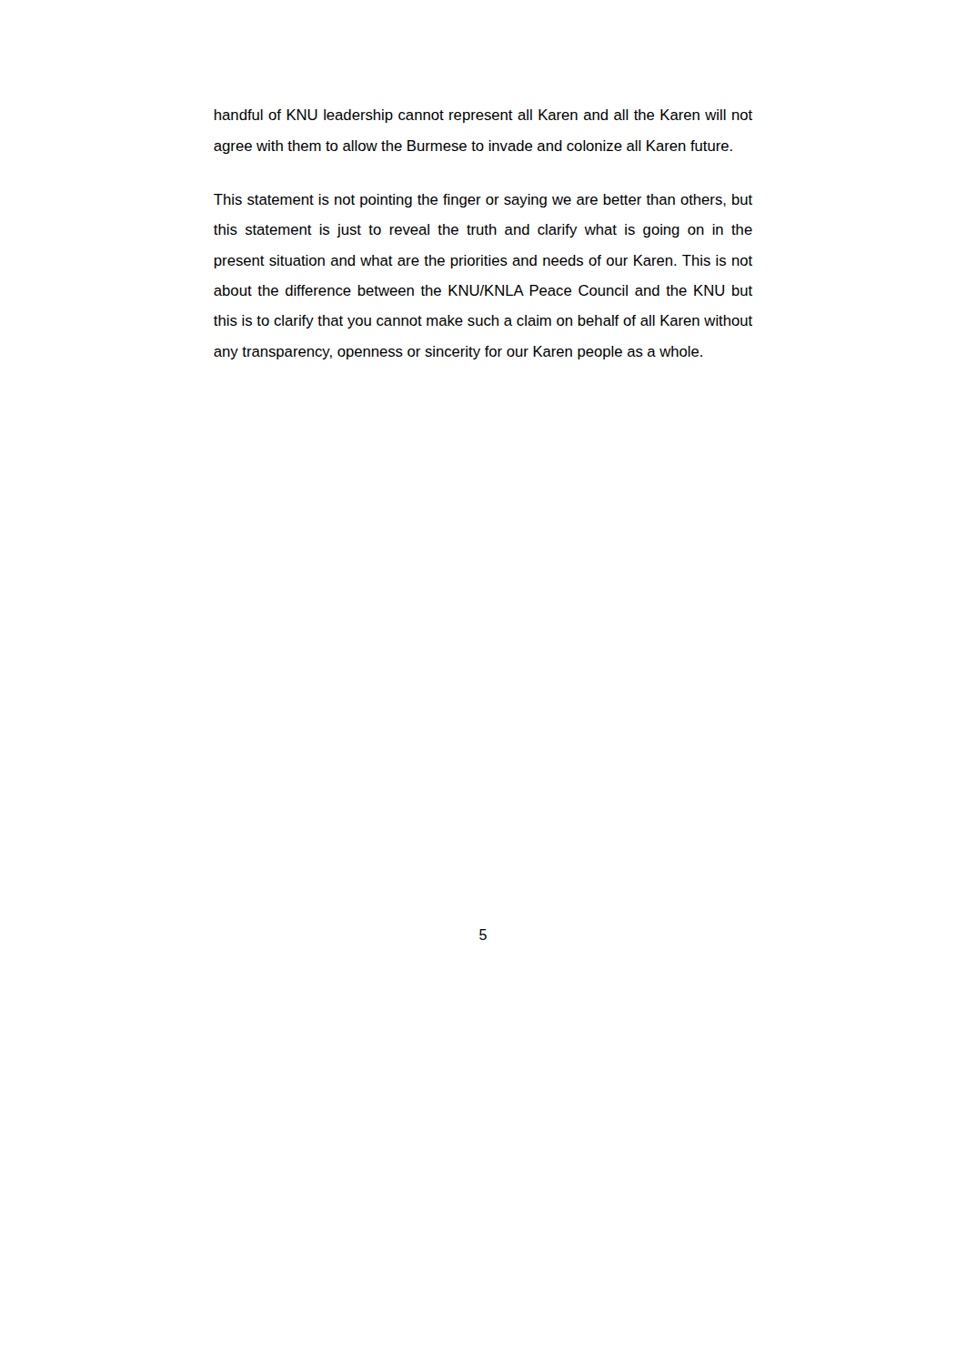handful of KNU leadership cannot represent all Karen and all the Karen will not agree with them to allow the Burmese to invade and colonize all Karen future.
This statement is not pointing the finger or saying we are better than others, but this statement is just to reveal the truth and clarify what is going on in the present situation and what are the priorities and needs of our Karen. This is not about the difference between the KNU/KNLA Peace Council and the KNU but this is to clarify that you cannot make such a claim on behalf of all Karen without any transparency, openness or sincerity for our Karen people as a whole.
5